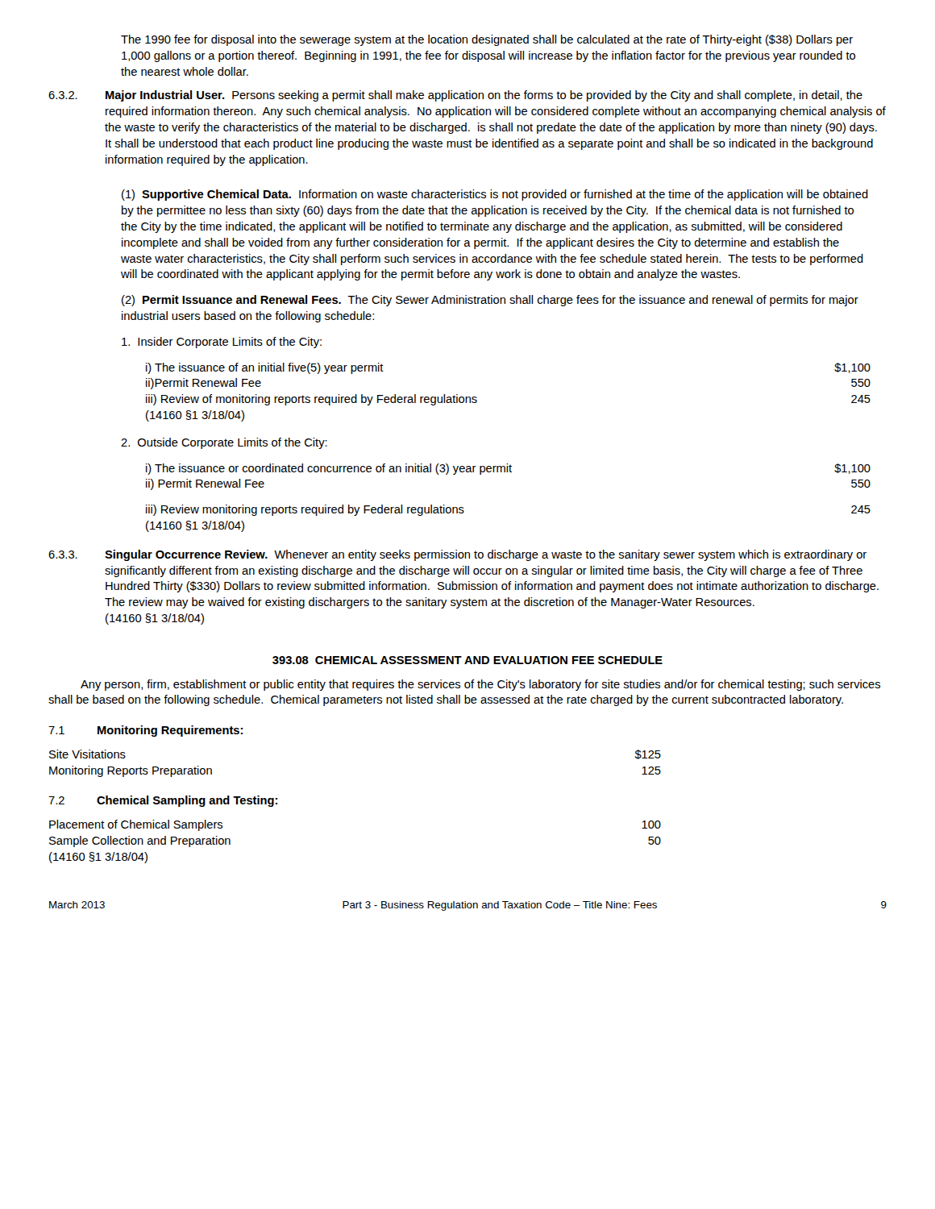The 1990 fee for disposal into the sewerage system at the location designated shall be calculated at the rate of Thirty-eight ($38) Dollars per 1,000 gallons or a portion thereof. Beginning in 1991, the fee for disposal will increase by the inflation factor for the previous year rounded to the nearest whole dollar.
6.3.2.
Major Industrial User. Persons seeking a permit shall make application on the forms to be provided by the City and shall complete, in detail, the required information thereon. Any such chemical analysis. No application will be considered complete without an accompanying chemical analysis of the waste to verify the characteristics of the material to be discharged. is shall not predate the date of the application by more than ninety (90) days. It shall be understood that each product line producing the waste must be identified as a separate point and shall be so indicated in the background information required by the application.
(1) Supportive Chemical Data. Information on waste characteristics is not provided or furnished at the time of the application will be obtained by the permittee no less than sixty (60) days from the date that the application is received by the City. If the chemical data is not furnished to the City by the time indicated, the applicant will be notified to terminate any discharge and the application, as submitted, will be considered incomplete and shall be voided from any further consideration for a permit. If the applicant desires the City to determine and establish the waste water characteristics, the City shall perform such services in accordance with the fee schedule stated herein. The tests to be performed will be coordinated with the applicant applying for the permit before any work is done to obtain and analyze the wastes.
(2) Permit Issuance and Renewal Fees. The City Sewer Administration shall charge fees for the issuance and renewal of permits for major industrial users based on the following schedule:
1. Insider Corporate Limits of the City:
| i) The issuance of an initial five(5) year permit | $1,100 |
| ii)Permit Renewal Fee | 550 |
| iii) Review of monitoring reports required by Federal regulations | 245 |
| (14160 §1 3/18/04) | |
2. Outside Corporate Limits of the City:
| i) The issuance or coordinated concurrence of an initial (3) year permit | $1,100 |
| ii) Permit Renewal Fee | 550 |
| iii) Review monitoring reports required by Federal regulations | 245 |
| (14160 §1 3/18/04) | |
6.3.3.
Singular Occurrence Review. Whenever an entity seeks permission to discharge a waste to the sanitary sewer system which is extraordinary or significantly different from an existing discharge and the discharge will occur on a singular or limited time basis, the City will charge a fee of Three Hundred Thirty ($330) Dollars to review submitted information. Submission of information and payment does not intimate authorization to discharge. The review may be waived for existing dischargers to the sanitary system at the discretion of the Manager-Water Resources.
(14160 §1 3/18/04)
393.08 CHEMICAL ASSESSMENT AND EVALUATION FEE SCHEDULE
Any person, firm, establishment or public entity that requires the services of the City's laboratory for site studies and/or for chemical testing; such services shall be based on the following schedule. Chemical parameters not listed shall be assessed at the rate charged by the current subcontracted laboratory.
7.1 Monitoring Requirements:
Site Visitations
$125
Monitoring Reports Preparation
125
7.2 Chemical Sampling and Testing:
Placement of Chemical Samplers
100
Sample Collection and Preparation
50
(14160 §1 3/18/04)
March 2013
Part 3 - Business Regulation and Taxation Code – Title Nine: Fees
9